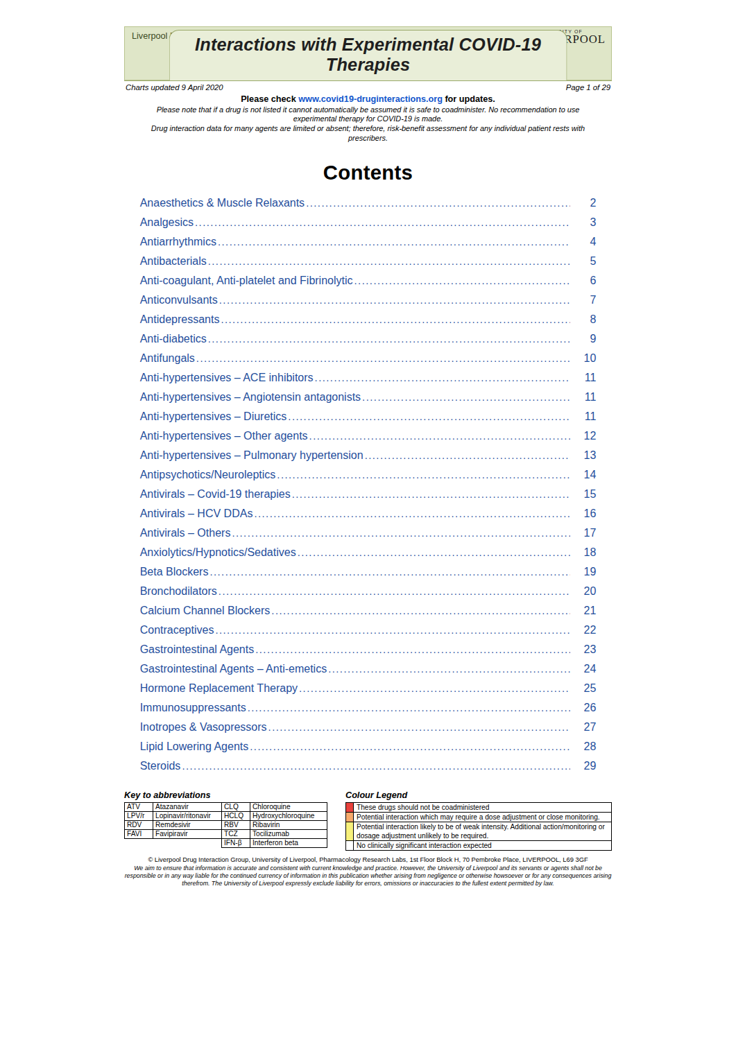Liverpool Drug Interactions Group
UNIVERSITY OF LIVERPOOL
Interactions with Experimental COVID-19 Therapies
Charts updated 9 April 2020
Page 1 of 29
Please check www.covid19-druginteractions.org for updates.
Please note that if a drug is not listed it cannot automatically be assumed it is safe to coadminister. No recommendation to use experimental therapy for COVID-19 is made.
Drug interaction data for many agents are limited or absent; therefore, risk-benefit assessment for any individual patient rests with prescribers.
Contents
Anaesthetics & Muscle Relaxants.................................................................................................. 2
Analgesics......................................................................................................................................... 3
Antiarrhythmics.................................................................................................................................. 4
Antibacterials..................................................................................................................................... 5
Anti-coagulant, Anti-platelet and Fibrinolytic................................................................................. 6
Anticonvulsants.................................................................................................................................. 7
Antidepressants.................................................................................................................................. 8
Anti-diabetics..................................................................................................................................... 9
Antifungals....................................................................................................................................... 10
Anti-hypertensives – ACE inhibitors......................................................................................... 11
Anti-hypertensives – Angiotensin antagonists............................................................................. 11
Anti-hypertensives – Diuretics................................................................................................. 11
Anti-hypertensives – Other agents.......................................................................................... 12
Anti-hypertensives – Pulmonary hypertension............................................................................ 13
Antipsychotics/Neuroleptics..................................................................................................... 14
Antivirals – Covid-19 therapies................................................................................................ 15
Antivirals – HCV DDAs......................................................................................................... 16
Antivirals – Others.............................................................................................................. 17
Anxiolytics/Hypnotics/Sedatives................................................................................................. 18
Beta Blockers.................................................................................................................................... 19
Bronchodilators................................................................................................................................ 20
Calcium Channel Blockers....................................................................................................... 21
Contraceptives.................................................................................................................................. 22
Gastrointestinal Agents............................................................................................................. 23
Gastrointestinal Agents – Anti-emetics....................................................................................... 24
Hormone Replacement Therapy................................................................................................. 25
Immunosuppressants................................................................................................................. 26
Inotropes & Vasopressors......................................................................................................... 27
Lipid Lowering Agents............................................................................................................... 28
Steroids........................................................................................................................................... 29
Key to abbreviations
| ATV | Atazanavir | CLQ | Chloroquine |
| LPV/r | Lopinavir/ritonavir | HCLQ | Hydroxychloroquine |
| RDV | Remdesivir | RBV | Ribavirin |
| FAVI | Favipiravir | TCZ | Tocilizumab |
| | | IFN-β | Interferon beta |
Colour Legend
| | These drugs should not be coadministered |
| | Potential interaction which may require a dose adjustment or close monitoring. |
| | Potential interaction likely to be of weak intensity. Additional action/monitoring or dosage adjustment unlikely to be required. |
| | No clinically significant interaction expected |
© Liverpool Drug Interaction Group, University of Liverpool, Pharmacology Research Labs, 1st Floor Block H, 70 Pembroke Place, LIVERPOOL, L69 3GF
We aim to ensure that information is accurate and consistent with current knowledge and practice. However, the University of Liverpool and its servants or agents shall not be responsible or in any way liable for the continued currency of information in this publication whether arising from negligence or otherwise howsoever or for any consequences arising therefrom. The University of Liverpool expressly exclude liability for errors, omissions or inaccuracies to the fullest extent permitted by law.